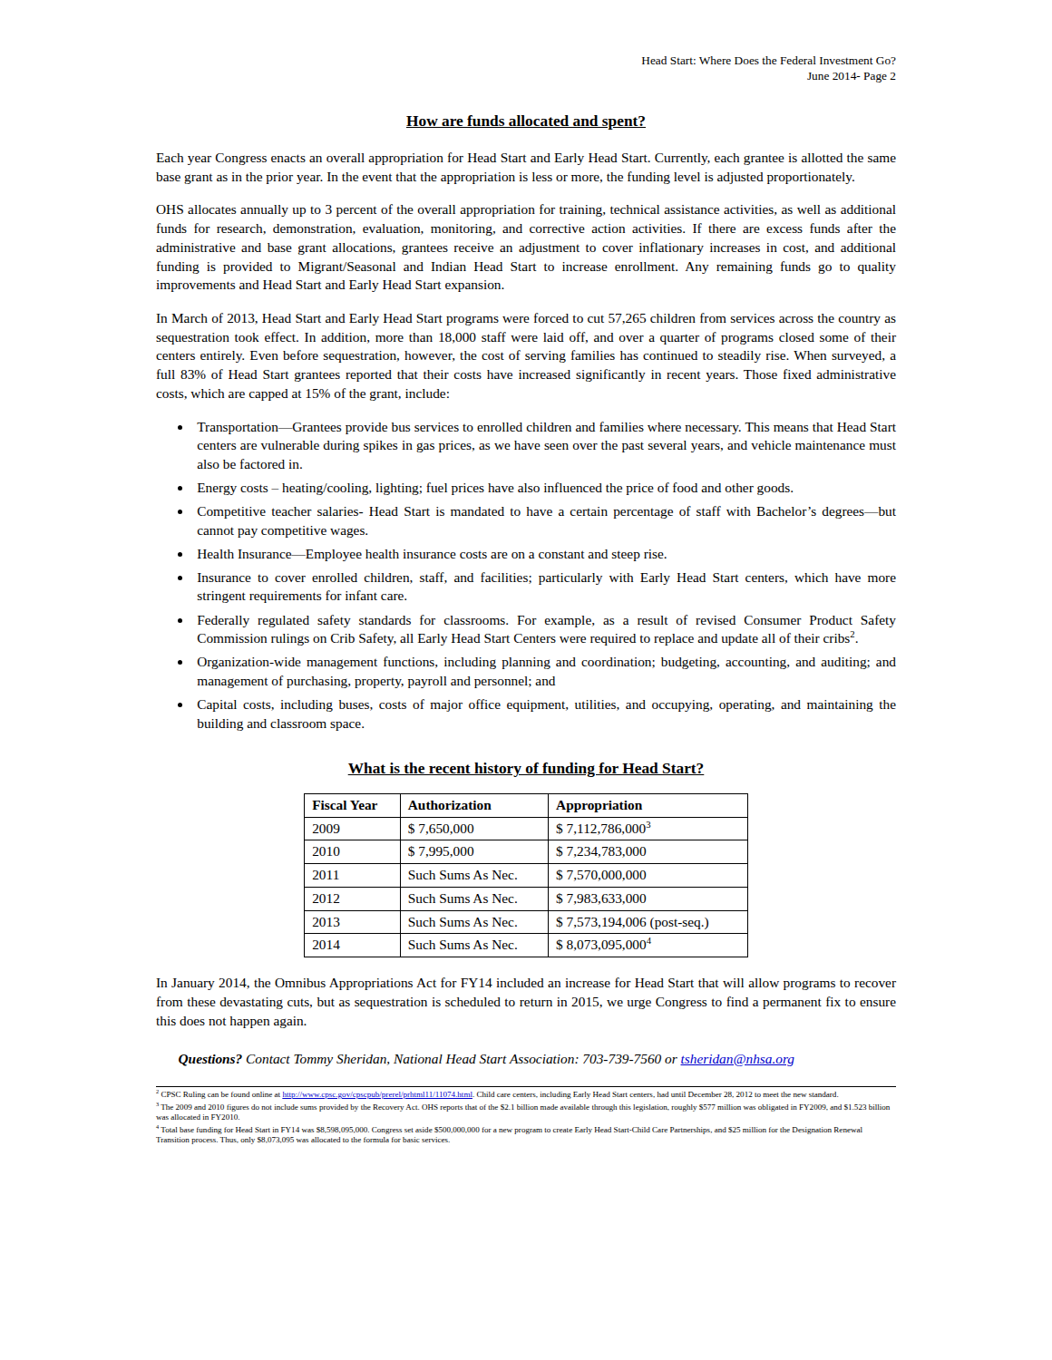Head Start: Where Does the Federal Investment Go?
June 2014- Page 2
How are funds allocated and spent?
Each year Congress enacts an overall appropriation for Head Start and Early Head Start. Currently, each grantee is allotted the same base grant as in the prior year. In the event that the appropriation is less or more, the funding level is adjusted proportionately.
OHS allocates annually up to 3 percent of the overall appropriation for training, technical assistance activities, as well as additional funds for research, demonstration, evaluation, monitoring, and corrective action activities. If there are excess funds after the administrative and base grant allocations, grantees receive an adjustment to cover inflationary increases in cost, and additional funding is provided to Migrant/Seasonal and Indian Head Start to increase enrollment. Any remaining funds go to quality improvements and Head Start and Early Head Start expansion.
In March of 2013, Head Start and Early Head Start programs were forced to cut 57,265 children from services across the country as sequestration took effect. In addition, more than 18,000 staff were laid off, and over a quarter of programs closed some of their centers entirely. Even before sequestration, however, the cost of serving families has continued to steadily rise. When surveyed, a full 83% of Head Start grantees reported that their costs have increased significantly in recent years. Those fixed administrative costs, which are capped at 15% of the grant, include:
Transportation—Grantees provide bus services to enrolled children and families where necessary. This means that Head Start centers are vulnerable during spikes in gas prices, as we have seen over the past several years, and vehicle maintenance must also be factored in.
Energy costs – heating/cooling, lighting; fuel prices have also influenced the price of food and other goods.
Competitive teacher salaries- Head Start is mandated to have a certain percentage of staff with Bachelor’s degrees—but cannot pay competitive wages.
Health Insurance—Employee health insurance costs are on a constant and steep rise.
Insurance to cover enrolled children, staff, and facilities; particularly with Early Head Start centers, which have more stringent requirements for infant care.
Federally regulated safety standards for classrooms. For example, as a result of revised Consumer Product Safety Commission rulings on Crib Safety, all Early Head Start Centers were required to replace and update all of their cribs2.
Organization-wide management functions, including planning and coordination; budgeting, accounting, and auditing; and management of purchasing, property, payroll and personnel; and
Capital costs, including buses, costs of major office equipment, utilities, and occupying, operating, and maintaining the building and classroom space.
What is the recent history of funding for Head Start?
| Fiscal Year | Authorization | Appropriation |
| --- | --- | --- |
| 2009 | $ 7,650,000 | $ 7,112,786,000 3 |
| 2010 | $ 7,995,000 | $ 7,234,783,000 |
| 2011 | Such Sums As Nec. | $ 7,570,000,000 |
| 2012 | Such Sums As Nec. | $ 7,983,633,000 |
| 2013 | Such Sums As Nec. | $ 7,573,194,006 (post-seq.) |
| 2014 | Such Sums As Nec. | $ 8,073,095,000 4 |
In January 2014, the Omnibus Appropriations Act for FY14 included an increase for Head Start that will allow programs to recover from these devastating cuts, but as sequestration is scheduled to return in 2015, we urge Congress to find a permanent fix to ensure this does not happen again.
Questions? Contact Tommy Sheridan, National Head Start Association: 703-739-7560 or tsheridan@nhsa.org
2 CPSC Ruling can be found online at http://www.cpsc.gov/cpscpub/prerel/prhtml11/11074.html. Child care centers, including Early Head Start centers, had until December 28, 2012 to meet the new standard.
3 The 2009 and 2010 figures do not include sums provided by the Recovery Act. OHS reports that of the $2.1 billion made available through this legislation, roughly $577 million was obligated in FY2009, and $1.523 billion was allocated in FY2010.
4 Total base funding for Head Start in FY14 was $8,598,095,000. Congress set aside $500,000,000 for a new program to create Early Head Start-Child Care Partnerships, and $25 million for the Designation Renewal Transition process. Thus, only $8,073,095 was allocated to the formula for basic services.